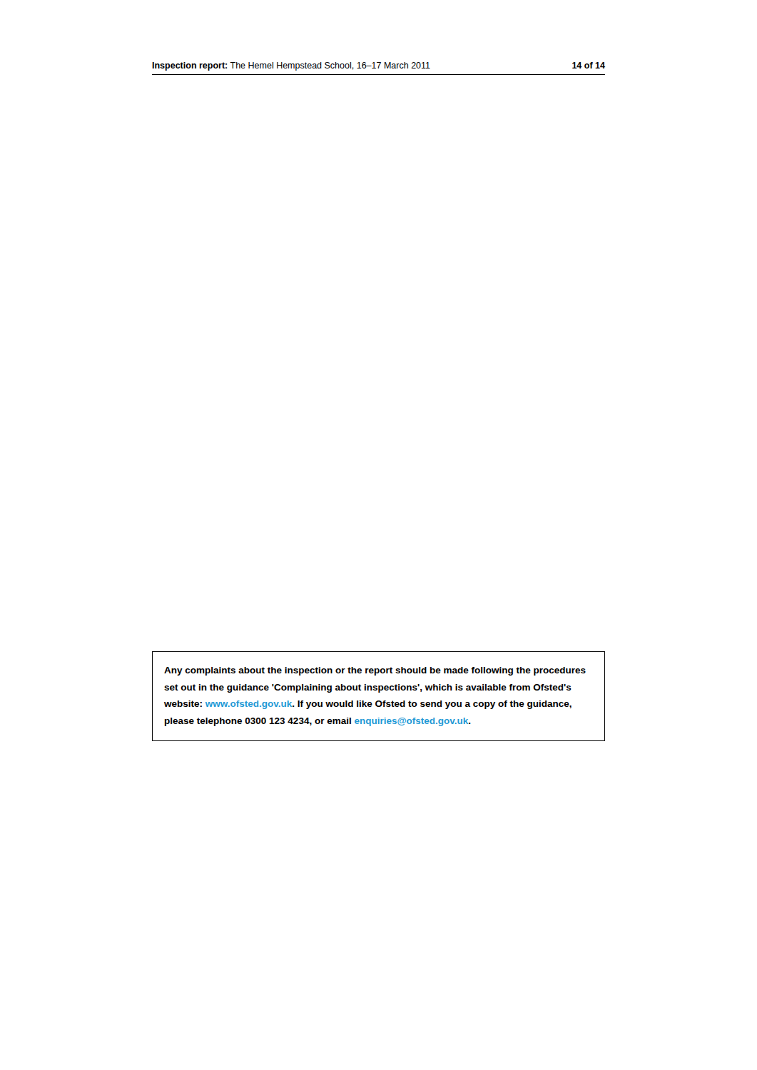Inspection report: The Hemel Hempstead School, 16–17 March 2011
14 of 14
Any complaints about the inspection or the report should be made following the procedures set out in the guidance 'Complaining about inspections', which is available from Ofsted's website: www.ofsted.gov.uk. If you would like Ofsted to send you a copy of the guidance, please telephone 0300 123 4234, or email enquiries@ofsted.gov.uk.